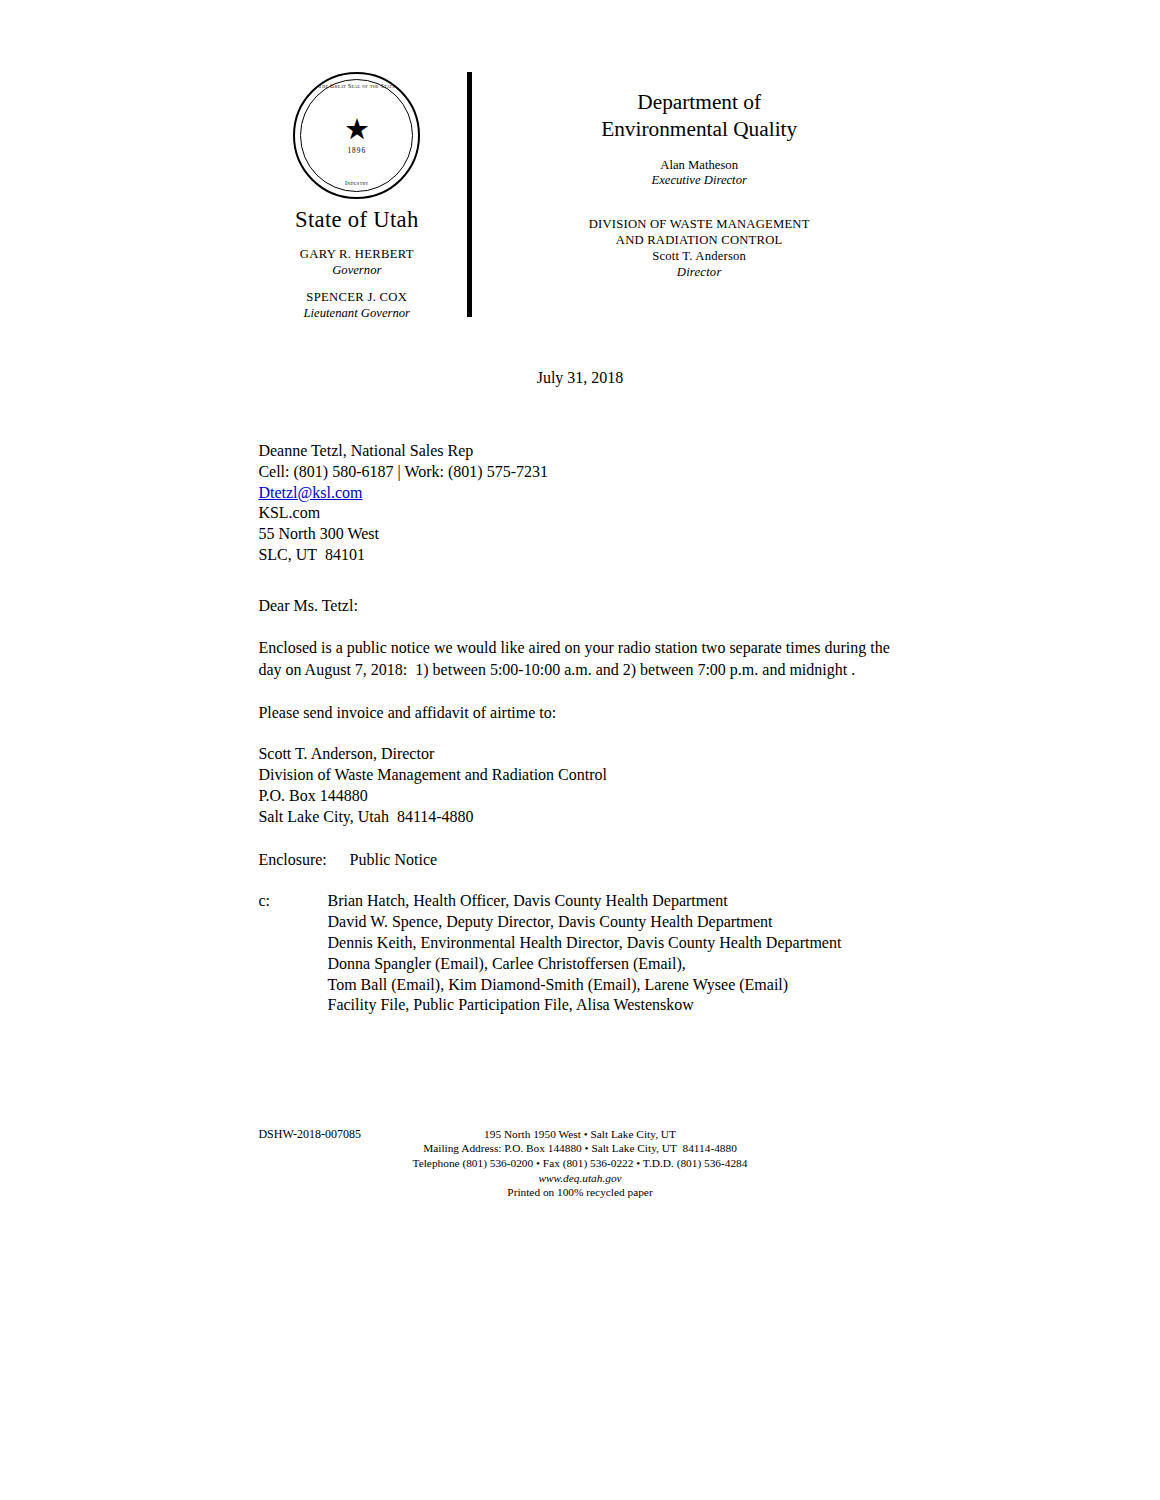The Great Seal of the State
★
1896
Industry
State of Utah
GARY R. HERBERT
Governor
SPENCER J. COX
Lieutenant Governor
Department of
Environmental Quality
Alan Matheson
Executive Director
DIVISION OF WASTE MANAGEMENT
AND RADIATION CONTROL
Scott T. Anderson
Director
July 31, 2018
Deanne Tetzl, National Sales Rep
Cell: (801) 580-6187 | Work: (801) 575-7231
Dtetzl@ksl.com
KSL.com
55 North 300 West
SLC, UT 84101
Dear Ms. Tetzl:
Enclosed is a public notice we would like aired on your radio station two separate times during the day on August 7, 2018: 1) between 5:00-10:00 a.m. and 2) between 7:00 p.m. and midnight .
Please send invoice and affidavit of airtime to:
Scott T. Anderson, Director
Division of Waste Management and Radiation Control
P.O. Box 144880
Salt Lake City, Utah 84114-4880
Enclosure: Public Notice
c: Brian Hatch, Health Officer, Davis County Health Department
David W. Spence, Deputy Director, Davis County Health Department
Dennis Keith, Environmental Health Director, Davis County Health Department
Donna Spangler (Email), Carlee Christoffersen (Email),
Tom Ball (Email), Kim Diamond-Smith (Email), Larene Wysee (Email)
Facility File, Public Participation File, Alisa Westenskow
DSHW-2018-007085
195 North 1950 West • Salt Lake City, UT
Mailing Address: P.O. Box 144880 • Salt Lake City, UT 84114-4880
Telephone (801) 536-0200 • Fax (801) 536-0222 • T.D.D. (801) 536-4284
www.deq.utah.gov
Printed on 100% recycled paper